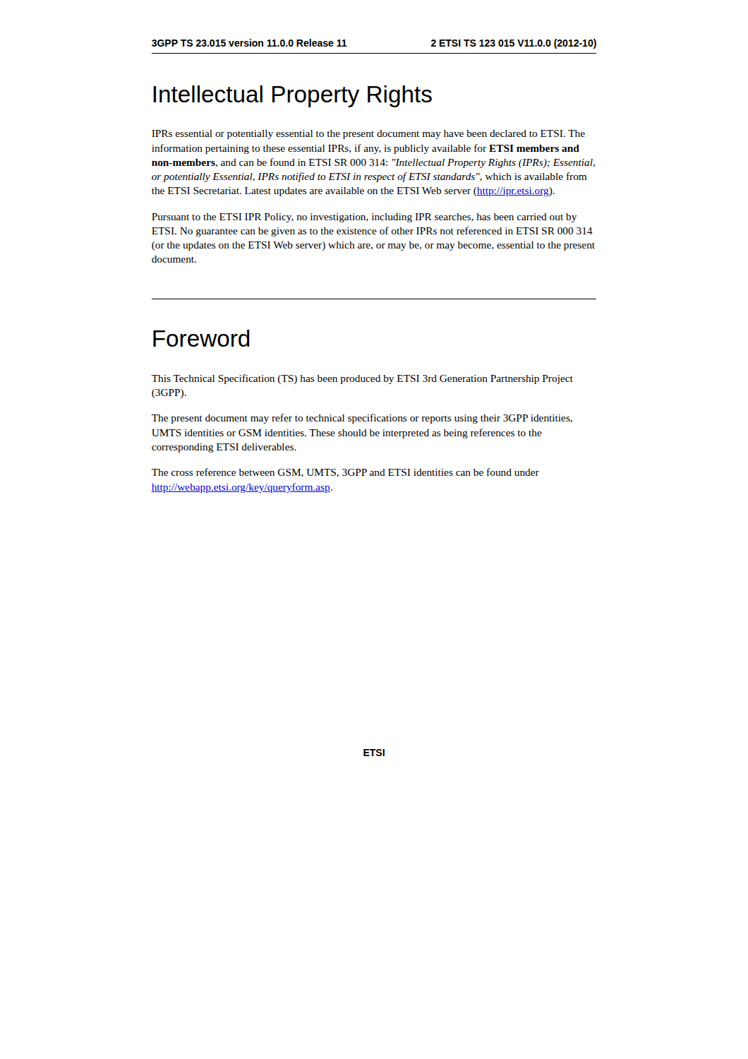3GPP TS 23.015 version 11.0.0 Release 11
2
ETSI TS 123 015 V11.0.0 (2012-10)
Intellectual Property Rights
IPRs essential or potentially essential to the present document may have been declared to ETSI. The information pertaining to these essential IPRs, if any, is publicly available for ETSI members and non-members, and can be found in ETSI SR 000 314: "Intellectual Property Rights (IPRs); Essential, or potentially Essential, IPRs notified to ETSI in respect of ETSI standards", which is available from the ETSI Secretariat. Latest updates are available on the ETSI Web server (http://ipr.etsi.org).
Pursuant to the ETSI IPR Policy, no investigation, including IPR searches, has been carried out by ETSI. No guarantee can be given as to the existence of other IPRs not referenced in ETSI SR 000 314 (or the updates on the ETSI Web server) which are, or may be, or may become, essential to the present document.
Foreword
This Technical Specification (TS) has been produced by ETSI 3rd Generation Partnership Project (3GPP).
The present document may refer to technical specifications or reports using their 3GPP identities, UMTS identities or GSM identities. These should be interpreted as being references to the corresponding ETSI deliverables.
The cross reference between GSM, UMTS, 3GPP and ETSI identities can be found under http://webapp.etsi.org/key/queryform.asp.
ETSI